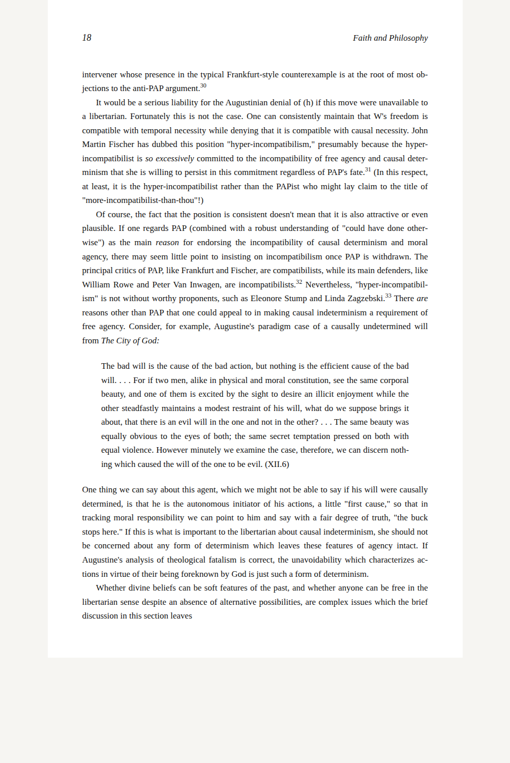18 Faith and Philosophy
intervener whose presence in the typical Frankfurt-style counterexample is at the root of most objections to the anti-PAP argument.30
It would be a serious liability for the Augustinian denial of (h) if this move were unavailable to a libertarian. Fortunately this is not the case. One can consistently maintain that W's freedom is compatible with temporal necessity while denying that it is compatible with causal necessity. John Martin Fischer has dubbed this position "hyper-incompatibilism," presumably because the hyper-incompatibilist is so excessively committed to the incompatibility of free agency and causal determinism that she is willing to persist in this commitment regardless of PAP's fate.31 (In this respect, at least, it is the hyper-incompatibilist rather than the PAPist who might lay claim to the title of "more-incompatibilist-than-thou"!)
Of course, the fact that the position is consistent doesn't mean that it is also attractive or even plausible. If one regards PAP (combined with a robust understanding of "could have done otherwise") as the main reason for endorsing the incompatibility of causal determinism and moral agency, there may seem little point to insisting on incompatibilism once PAP is withdrawn. The principal critics of PAP, like Frankfurt and Fischer, are compatibilists, while its main defenders, like William Rowe and Peter Van Inwagen, are incompatibilists.32 Nevertheless, "hyper-incompatibilism" is not without worthy proponents, such as Eleonore Stump and Linda Zagzebski.33 There are reasons other than PAP that one could appeal to in making causal indeterminism a requirement of free agency. Consider, for example, Augustine's paradigm case of a causally undetermined will from The City of God:
The bad will is the cause of the bad action, but nothing is the efficient cause of the bad will. . . . For if two men, alike in physical and moral constitution, see the same corporal beauty, and one of them is excited by the sight to desire an illicit enjoyment while the other steadfastly maintains a modest restraint of his will, what do we suppose brings it about, that there is an evil will in the one and not in the other? . . . The same beauty was equally obvious to the eyes of both; the same secret temptation pressed on both with equal violence. However minutely we examine the case, therefore, we can discern nothing which caused the will of the one to be evil. (XII.6)
One thing we can say about this agent, which we might not be able to say if his will were causally determined, is that he is the autonomous initiator of his actions, a little "first cause," so that in tracking moral responsibility we can point to him and say with a fair degree of truth, "the buck stops here." If this is what is important to the libertarian about causal indeterminism, she should not be concerned about any form of determinism which leaves these features of agency intact. If Augustine's analysis of theological fatalism is correct, the unavoidability which characterizes actions in virtue of their being foreknown by God is just such a form of determinism.
Whether divine beliefs can be soft features of the past, and whether anyone can be free in the libertarian sense despite an absence of alternative possibilities, are complex issues which the brief discussion in this section leaves